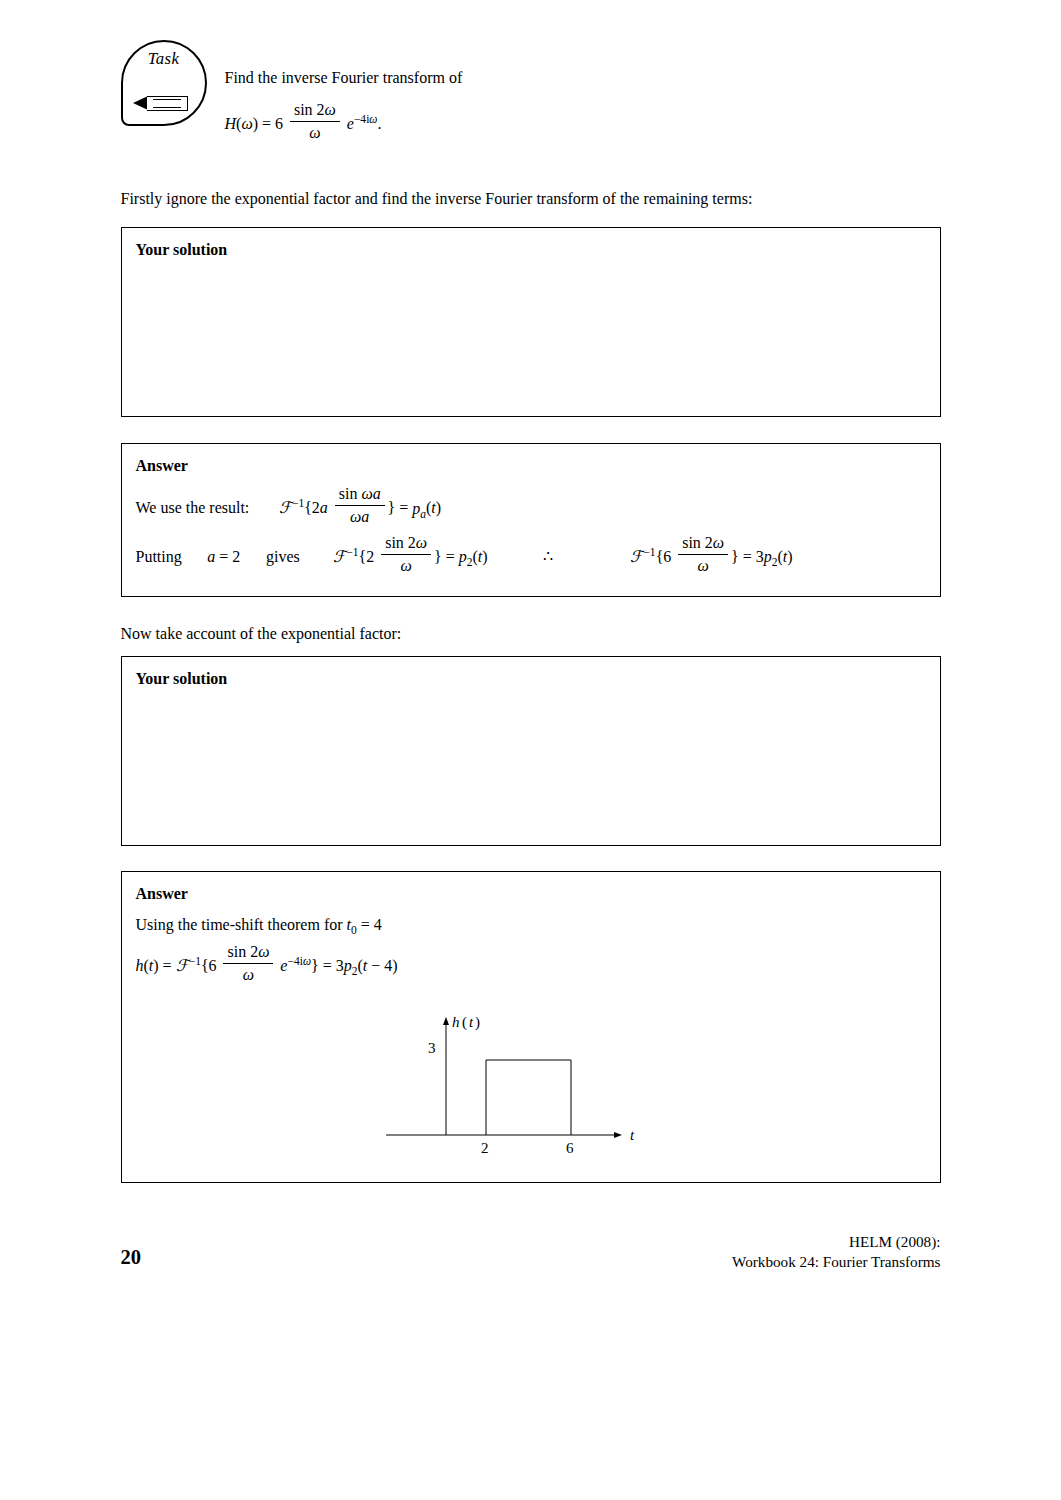Task
Find the inverse Fourier transform of
H(ω) = 6 sin 2ω ω e−4iω.
Firstly ignore the exponential factor and find the inverse Fourier transform of the remaining terms:
Your solution
Answer
We use the result: ℱ−1{2a sin ωa ωa } = pa(t)
Putting a = 2 gives ℱ−1{2 sin 2ω ω } = p2(t) ∴ ℱ−1{6 sin 2ω ω } = 3p2(t)
Now take account of the exponential factor:
Your solution
Answer
Using the time-shift theorem for t0 = 4
h(t) = ℱ−1{6 sin 2ω ω e−4iω} = 3p2(t − 4)
h ( t ) 3 2 6 t
20
HELM (2008):
Workbook 24: Fourier Transforms